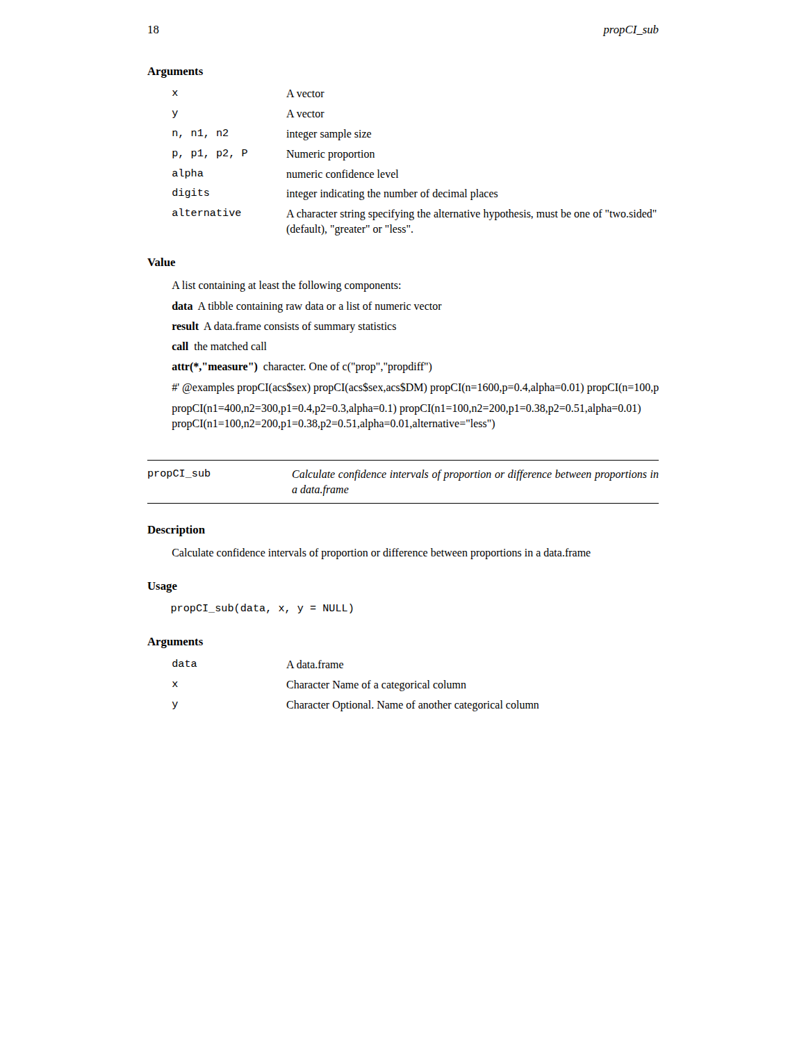18 propCI_sub
Arguments
x
A vector
y
A vector
n, n1, n2
integer sample size
p, p1, p2, P
Numeric proportion
alpha
numeric confidence level
digits
integer indicating the number of decimal places
alternative
A character string specifying the alternative hypothesis, must be one of "two.sided" (default), "greater" or "less".
Value
A list containing at least the following components:
data A tibble containing raw data or a list of numeric vector
result A data.frame consists of summary statistics
call the matched call
attr(*,"measure") character. One of c("prop","propdiff")
#' @examples propCI(acs$sex) propCI(acs$sex,acs$DM) propCI(n=1600,p=0.4,alpha=0.01) propCI(n=100,p=0.73,P=0.8,alpha=0.05)
propCI(n1=400,n2=300,p1=0.4,p2=0.3,alpha=0.1) propCI(n1=100,n2=200,p1=0.38,p2=0.51,alpha=0.01)
propCI(n1=100,n2=200,p1=0.38,p2=0.51,alpha=0.01,alternative="less")
propCI_sub
Calculate confidence intervals of proportion or difference between proportions in a data.frame
Description
Calculate confidence intervals of proportion or difference between proportions in a data.frame
Usage
propCI_sub(data, x, y = NULL)
Arguments
data
A data.frame
x
Character Name of a categorical column
y
Character Optional. Name of another categorical column